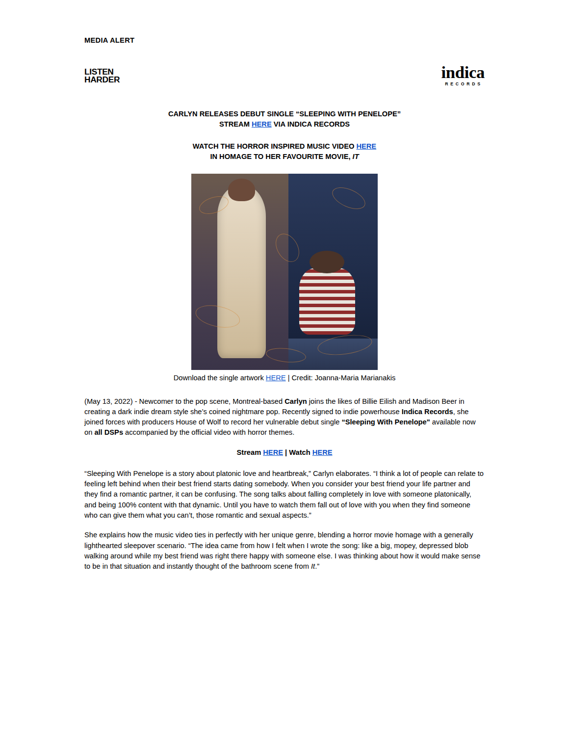MEDIA ALERT
Listen
Harder
indica
RECORDS
CARLYN RELEASES DEBUT SINGLE “SLEEPING WITH PENELOPE”
STREAM HERE VIA INDICA RECORDS
WATCH THE HORROR INSPIRED MUSIC VIDEO HERE
IN HOMAGE TO HER FAVOURITE MOVIE, IT
Download the single artwork HERE | Credit: Joanna-Maria Marianakis
(May 13, 2022) - Newcomer to the pop scene, Montreal-based Carlyn joins the likes of Billie Eilish and Madison Beer in creating a dark indie dream style she’s coined nightmare pop. Recently signed to indie powerhouse Indica Records, she joined forces with producers House of Wolf to record her vulnerable debut single “Sleeping With Penelope" available now on all DSPs accompanied by the official video with horror themes.
Stream HERE | Watch HERE
“Sleeping With Penelope is a story about platonic love and heartbreak,” Carlyn elaborates. “I think a lot of people can relate to feeling left behind when their best friend starts dating somebody. When you consider your best friend your life partner and they find a romantic partner, it can be confusing. The song talks about falling completely in love with someone platonically, and being 100% content with that dynamic. Until you have to watch them fall out of love with you when they find someone who can give them what you can’t, those romantic and sexual aspects.”
She explains how the music video ties in perfectly with her unique genre, blending a horror movie homage with a generally lighthearted sleepover scenario. “The idea came from how I felt when I wrote the song: like a big, mopey, depressed blob walking around while my best friend was right there happy with someone else. I was thinking about how it would make sense to be in that situation and instantly thought of the bathroom scene from It.”